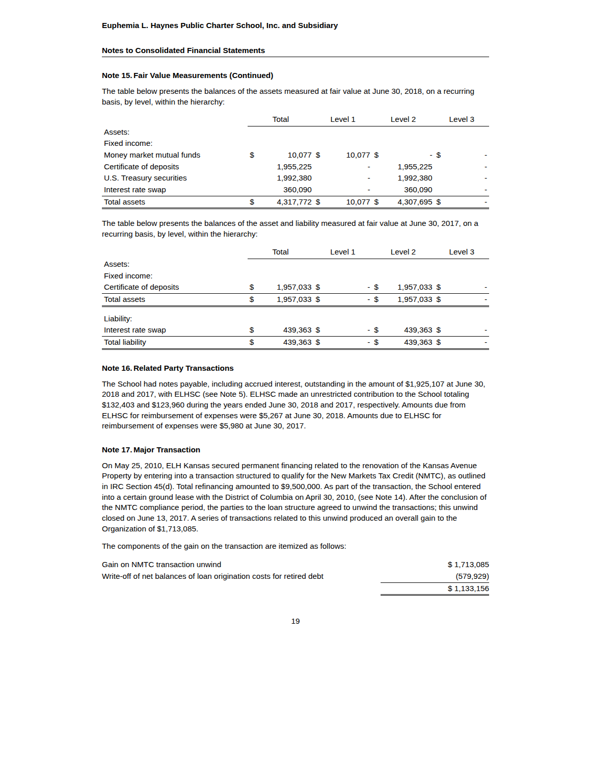Euphemia L. Haynes Public Charter School, Inc. and Subsidiary
Notes to Consolidated Financial Statements
Note 15. Fair Value Measurements (Continued)
The table below presents the balances of the assets measured at fair value at June 30, 2018, on a recurring basis, by level, within the hierarchy:
| | Total | Level 1 | Level 2 | Level 3 |
| Assets: | |
| Fixed income: | |
| Money market mutual funds | $ | 10,077 | $ | 10,077 | $ | - | $ | - |
| Certificate of deposits | | 1,955,225 | | - | | 1,955,225 | | - |
| U.S. Treasury securities | | 1,992,380 | | - | | 1,992,380 | | - |
| Interest rate swap | | 360,090 | | - | | 360,090 | | - |
| Total assets | $ | 4,317,772 | $ | 10,077 | $ | 4,307,695 | $ | - |
The table below presents the balances of the asset and liability measured at fair value at June 30, 2017, on a recurring basis, by level, within the hierarchy:
| | Total | Level 1 | Level 2 | Level 3 |
| Assets: | |
| Fixed income: | |
| Certificate of deposits | $ | 1,957,033 | $ | - | $ | 1,957,033 | $ | - |
| Total assets | $ | 1,957,033 | $ | - | $ | 1,957,033 | $ | - |
| Liability: | |
| Interest rate swap | $ | 439,363 | $ | - | $ | 439,363 | $ | - |
| Total liability | $ | 439,363 | $ | - | $ | 439,363 | $ | - |
Note 16. Related Party Transactions
The School had notes payable, including accrued interest, outstanding in the amount of $1,925,107 at June 30, 2018 and 2017, with ELHSC (see Note 5). ELHSC made an unrestricted contribution to the School totaling $132,403 and $123,960 during the years ended June 30, 2018 and 2017, respectively. Amounts due from ELHSC for reimbursement of expenses were $5,267 at June 30, 2018. Amounts due to ELHSC for reimbursement of expenses were $5,980 at June 30, 2017.
Note 17. Major Transaction
On May 25, 2010, ELH Kansas secured permanent financing related to the renovation of the Kansas Avenue Property by entering into a transaction structured to qualify for the New Markets Tax Credit (NMTC), as outlined in IRC Section 45(d). Total refinancing amounted to $9,500,000. As part of the transaction, the School entered into a certain ground lease with the District of Columbia on April 30, 2010, (see Note 14). After the conclusion of the NMTC compliance period, the parties to the loan structure agreed to unwind the transactions; this unwind closed on June 13, 2017. A series of transactions related to this unwind produced an overall gain to the Organization of $1,713,085.
The components of the gain on the transaction are itemized as follows:
| Gain on NMTC transaction unwind | $ 1,713,085 |
| Write-off of net balances of loan origination costs for retired debt | (579,929) |
| | $ 1,133,156 |
19